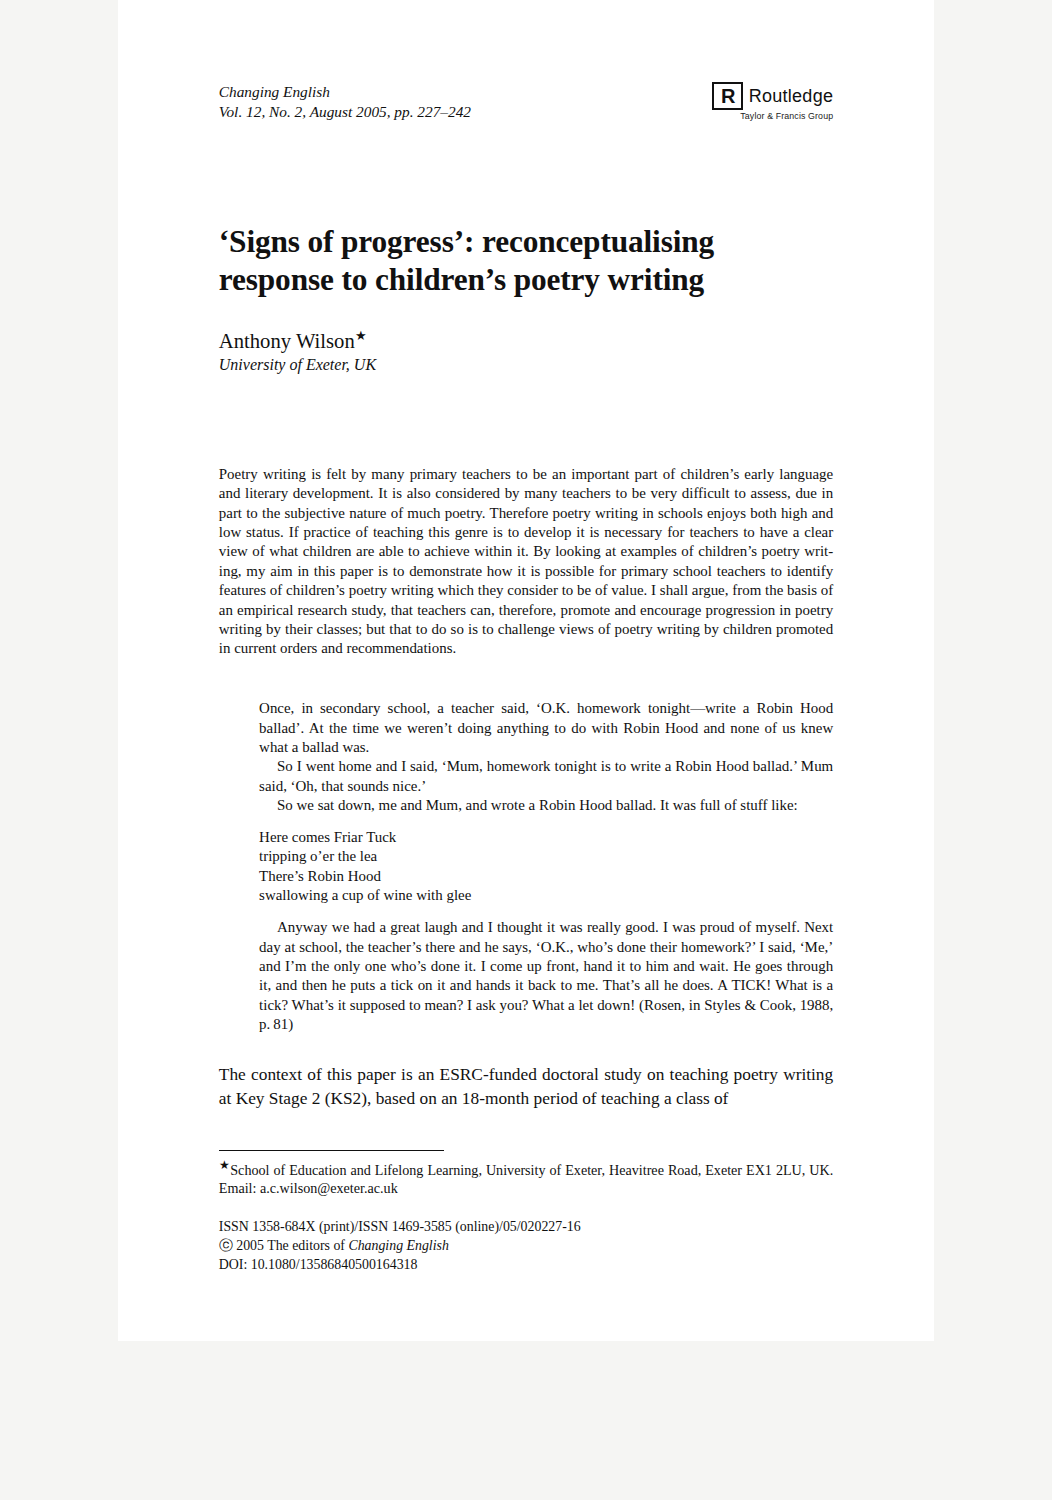Changing English
Vol. 12, No. 2, August 2005, pp. 227–242
RRoutledge
Taylor & Francis Group
‘Signs of progress’: reconceptualising response to children’s poetry writing
Anthony Wilson★
University of Exeter, UK
Poetry writing is felt by many primary teachers to be an important part of children’s early language and literary development. It is also considered by many teachers to be very difficult to assess, due in part to the subjective nature of much poetry. Therefore poetry writing in schools enjoys both high and low status. If practice of teaching this genre is to develop it is necessary for teachers to have a clear view of what children are able to achieve within it. By looking at examples of children’s poetry writing, my aim in this paper is to demonstrate how it is possible for primary school teachers to identify features of children’s poetry writing which they consider to be of value. I shall argue, from the basis of an empirical research study, that teachers can, therefore, promote and encourage progression in poetry writing by their classes; but that to do so is to challenge views of poetry writing by children promoted in current orders and recommendations.
Once, in secondary school, a teacher said, ‘O.K. homework tonight—write a Robin Hood ballad’. At the time we weren’t doing anything to do with Robin Hood and none of us knew what a ballad was.
So I went home and I said, ‘Mum, homework tonight is to write a Robin Hood ballad.’ Mum said, ‘Oh, that sounds nice.’
So we sat down, me and Mum, and wrote a Robin Hood ballad. It was full of stuff like:
Here comes Friar Tuck
tripping o’er the lea
There’s Robin Hood
swallowing a cup of wine with glee
Anyway we had a great laugh and I thought it was really good. I was proud of myself. Next day at school, the teacher’s there and he says, ‘O.K., who’s done their homework?’ I said, ‘Me,’ and I’m the only one who’s done it. I come up front, hand it to him and wait. He goes through it, and then he puts a tick on it and hands it back to me. That’s all he does. A TICK! What is a tick? What’s it supposed to mean? I ask you? What a let down! (Rosen, in Styles & Cook, 1988, p. 81)
The context of this paper is an ESRC-funded doctoral study on teaching poetry writing at Key Stage 2 (KS2), based on an 18-month period of teaching a class of
★School of Education and Lifelong Learning, University of Exeter, Heavitree Road, Exeter EX1 2LU, UK. Email: a.c.wilson@exeter.ac.uk
ISSN 1358-684X (print)/ISSN 1469-3585 (online)/05/020227-16
ⓒ 2005 The editors of Changing English
DOI: 10.1080/13586840500164318